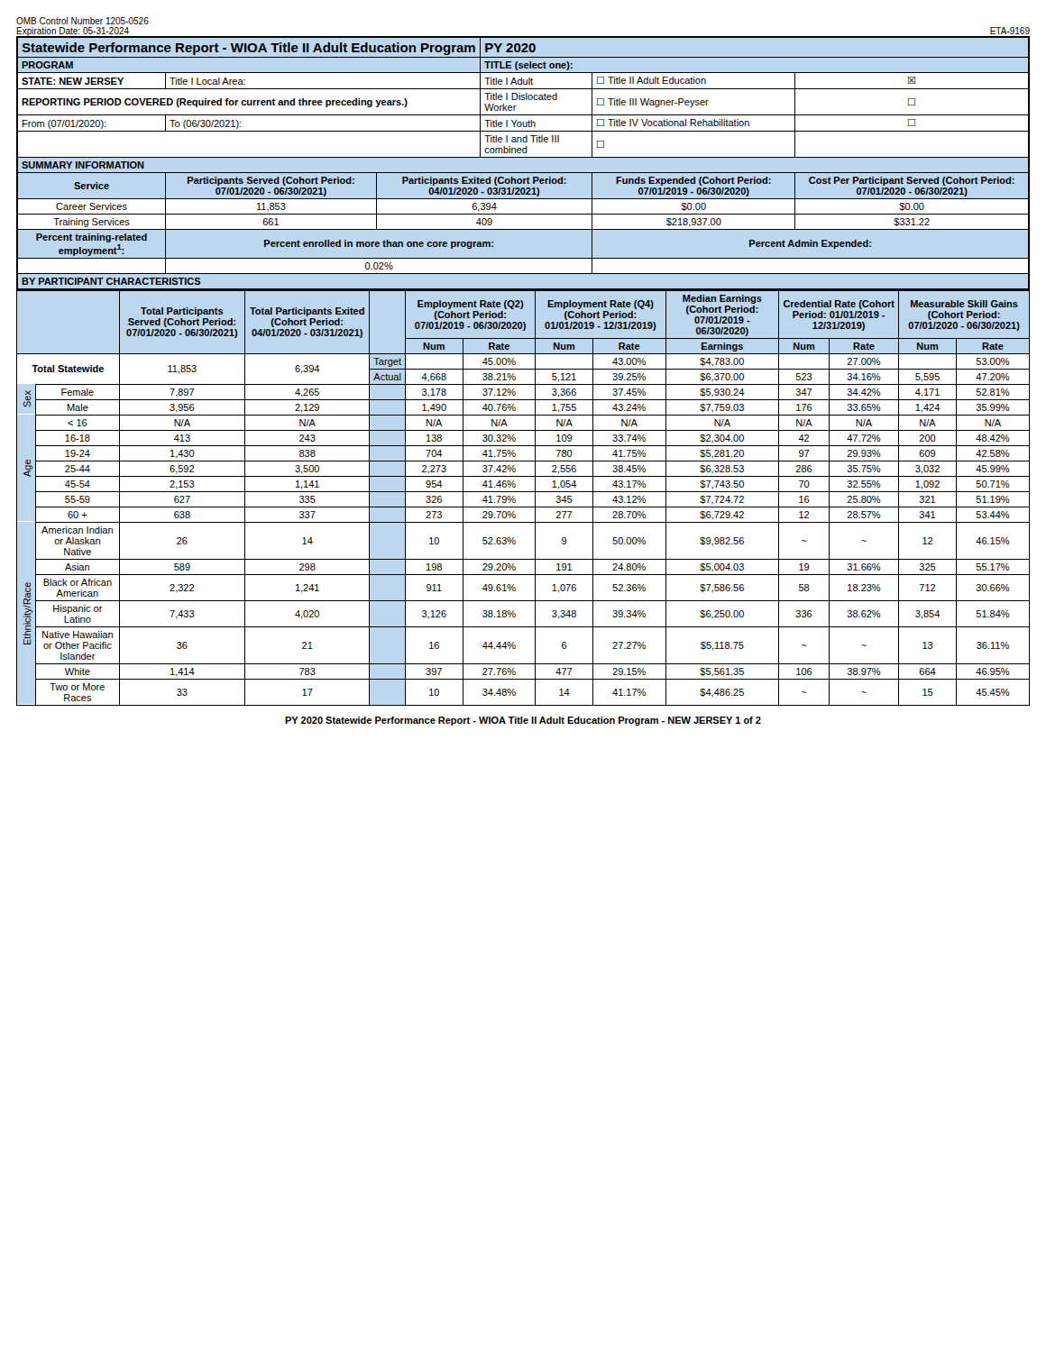OMB Control Number 1205-0526
Expiration Date: 05-31-2024 ETA-9169
| Statewide Performance Report - WIOA Title II Adult Education Program | PY 2020 |
| PROGRAM | TITLE (select one): |
| STATE: NEW JERSEY | Title I Local Area: | Title I Adult | ☐ Title II Adult Education | ☒ |
| REPORTING PERIOD COVERED (Required for current and three preceding years.) | Title I Dislocated Worker | ☐ Title III Wagner-Peyser | ☐ |
| From (07/01/2020): | To (06/30/2021): | Title I Youth | ☐ Title IV Vocational Rehabilitation | ☐ |
| | Title I and Title III combined | ☐ | |
| SUMMARY INFORMATION |
| Service | Participants Served (Cohort Period: 07/01/2020 - 06/30/2021) | Participants Exited (Cohort Period: 04/01/2020 - 03/31/2021) | Funds Expended (Cohort Period: 07/01/2019 - 06/30/2020) | Cost Per Participant Served (Cohort Period: 07/01/2020 - 06/30/2021) |
| Career Services | 11,853 | 6,394 | $0.00 | $0.00 |
| Training Services | 661 | 409 | $218,937.00 | $331.22 |
| Percent training-related employment 1 : | Percent enrolled in more than one core program: | Percent Admin Expended: |
| | 0.02% | |
| BY PARTICIPANT CHARACTERISTICS |
| | Total Participants Served (Cohort Period: 07/01/2020 - 06/30/2021) | Total Participants Exited (Cohort Period: 04/01/2020 - 03/31/2021) | | Employment Rate (Q2) (Cohort Period: 07/01/2019 - 06/30/2020) | Employment Rate (Q4) (Cohort Period: 01/01/2019 - 12/31/2019) | Median Earnings (Cohort Period: 07/01/2019 - 06/30/2020) | Credential Rate (Cohort Period: 01/01/2019 - 12/31/2019) | Measurable Skill Gains (Cohort Period: 07/01/2020 - 06/30/2021) |
| Num | Rate | Num | Rate | Earnings | Num | Rate | Num | Rate |
| Total Statewide | 11,853 | 6,394 | Target | | 45.00% | | 43.00% | $4,783.00 | | 27.00% | | 53.00% |
| Actual | 4,668 | 38.21% | 5,121 | 39.25% | $6,370.00 | 523 | 34.16% | 5,595 | 47.20% |
| Sex | Female | 7,897 | 4,265 | | 3,178 | 37.12% | 3,366 | 37.45% | $5,930.24 | 347 | 34.42% | 4,171 | 52.81% |
| Male | 3,956 | 2,129 | | 1,490 | 40.76% | 1,755 | 43.24% | $7,759.03 | 176 | 33.65% | 1,424 | 35.99% |
| Age | < 16 | N/A | N/A | | N/A | N/A | N/A | N/A | N/A | N/A | N/A | N/A | N/A |
| 16-18 | 413 | 243 | | 138 | 30.32% | 109 | 33.74% | $2,304.00 | 42 | 47.72% | 200 | 48.42% |
| 19-24 | 1,430 | 838 | | 704 | 41.75% | 780 | 41.75% | $5,281.20 | 97 | 29.93% | 609 | 42.58% |
| 25-44 | 6,592 | 3,500 | | 2,273 | 37.42% | 2,556 | 38.45% | $6,328.53 | 286 | 35.75% | 3,032 | 45.99% |
| 45-54 | 2,153 | 1,141 | | 954 | 41.46% | 1,054 | 43.17% | $7,743.50 | 70 | 32.55% | 1,092 | 50.71% |
| 55-59 | 627 | 335 | | 326 | 41.79% | 345 | 43.12% | $7,724.72 | 16 | 25.80% | 321 | 51.19% |
| 60 + | 638 | 337 | | 273 | 29.70% | 277 | 28.70% | $6,729.42 | 12 | 28.57% | 341 | 53.44% |
| Ethnicity/Race | American Indian or Alaskan Native | 26 | 14 | | 10 | 52.63% | 9 | 50.00% | $9,982.56 | ~ | ~ | 12 | 46.15% |
| Asian | 589 | 298 | | 198 | 29.20% | 191 | 24.80% | $5,004.03 | 19 | 31.66% | 325 | 55.17% |
| Black or African American | 2,322 | 1,241 | | 911 | 49.61% | 1,076 | 52.36% | $7,586.56 | 58 | 18.23% | 712 | 30.66% |
| Hispanic or Latino | 7,433 | 4,020 | | 3,126 | 38.18% | 3,348 | 39.34% | $6,250.00 | 336 | 38.62% | 3,854 | 51.84% |
| Native Hawaiian or Other Pacific Islander | 36 | 21 | | 16 | 44.44% | 6 | 27.27% | $5,118.75 | ~ | ~ | 13 | 36.11% |
| White | 1,414 | 783 | | 397 | 27.76% | 477 | 29.15% | $5,561.35 | 106 | 38.97% | 664 | 46.95% |
| Two or More Races | 33 | 17 | | 10 | 34.48% | 14 | 41.17% | $4,486.25 | ~ | ~ | 15 | 45.45% |
PY 2020 Statewide Performance Report - WIOA Title II Adult Education Program - NEW JERSEY 1 of 2